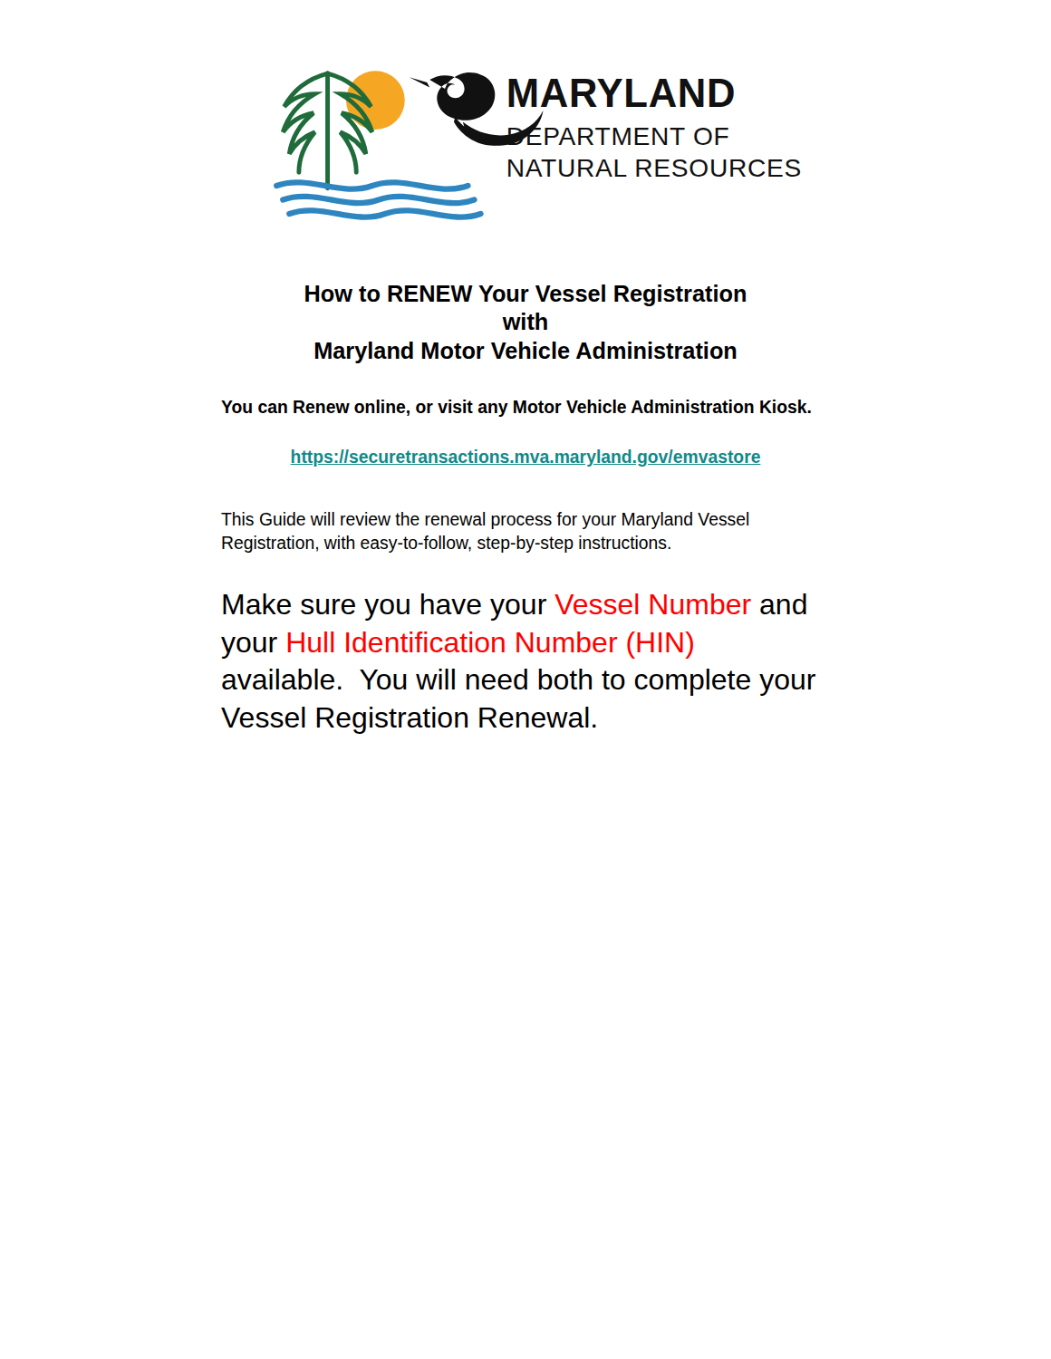MARYLAND DEPARTMENT OF NATURAL RESOURCES
How to RENEW Your Vessel Registration
with
Maryland Motor Vehicle Administration
You can Renew online, or visit any Motor Vehicle Administration Kiosk.
https://securetransactions.mva.maryland.gov/emvastore
This Guide will review the renewal process for your Maryland Vessel Registration, with easy-to-follow, step-by-step instructions.
Make sure you have your Vessel Number and your Hull Identification Number (HIN) available. You will need both to complete your Vessel Registration Renewal.